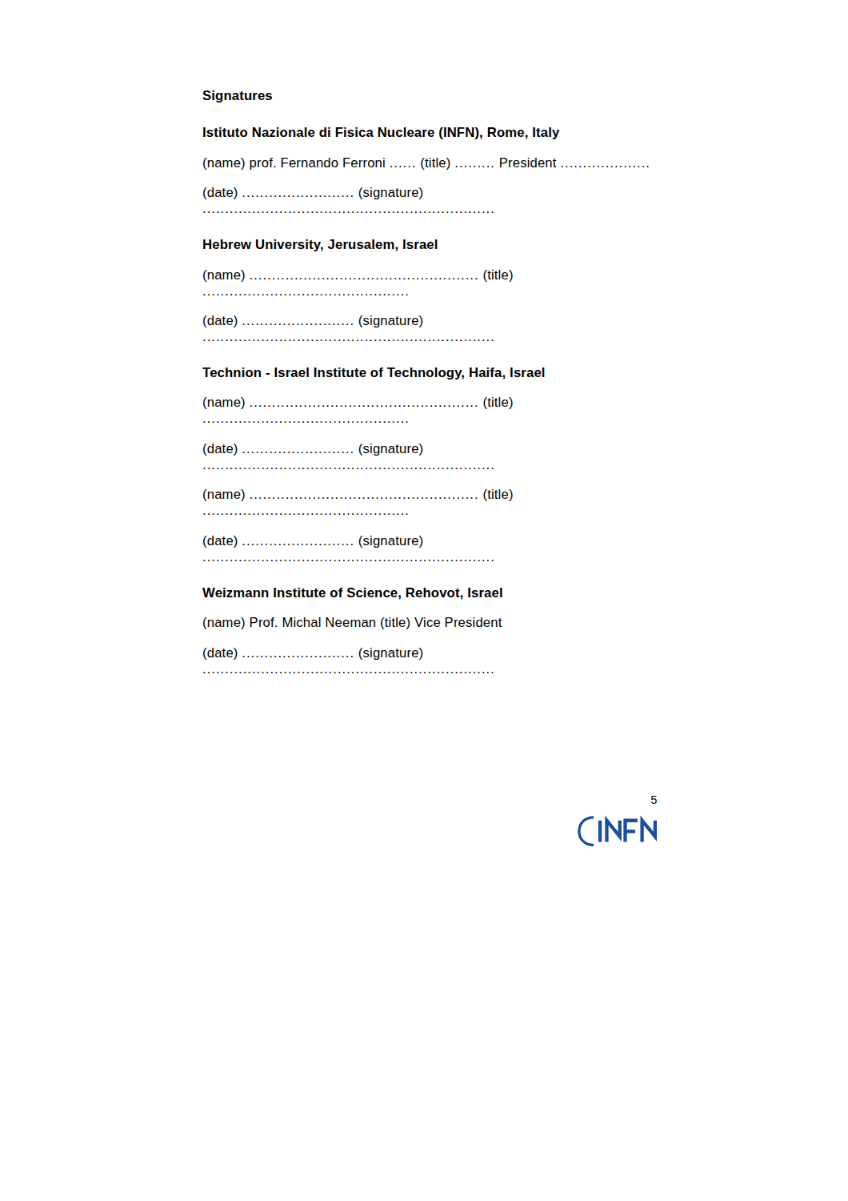Signatures
Istituto Nazionale di Fisica Nucleare (INFN), Rome, Italy
(name) prof. Fernando Ferroni ...... (title) ......... President ....................
(date) ......................... (signature) .................................................................
Hebrew University, Jerusalem, Israel
(name) ................................................... (title) ..............................................
(date) ......................... (signature) .................................................................
Technion - Israel Institute of Technology, Haifa, Israel
(name) ................................................... (title) ..............................................
(date) ......................... (signature) .................................................................
(name) ................................................... (title) ..............................................
(date) ......................... (signature) .................................................................
Weizmann Institute of Science, Rehovot, Israel
(name) Prof. Michal Neeman (title) Vice President
(date) ......................... (signature) .................................................................
5
INFN